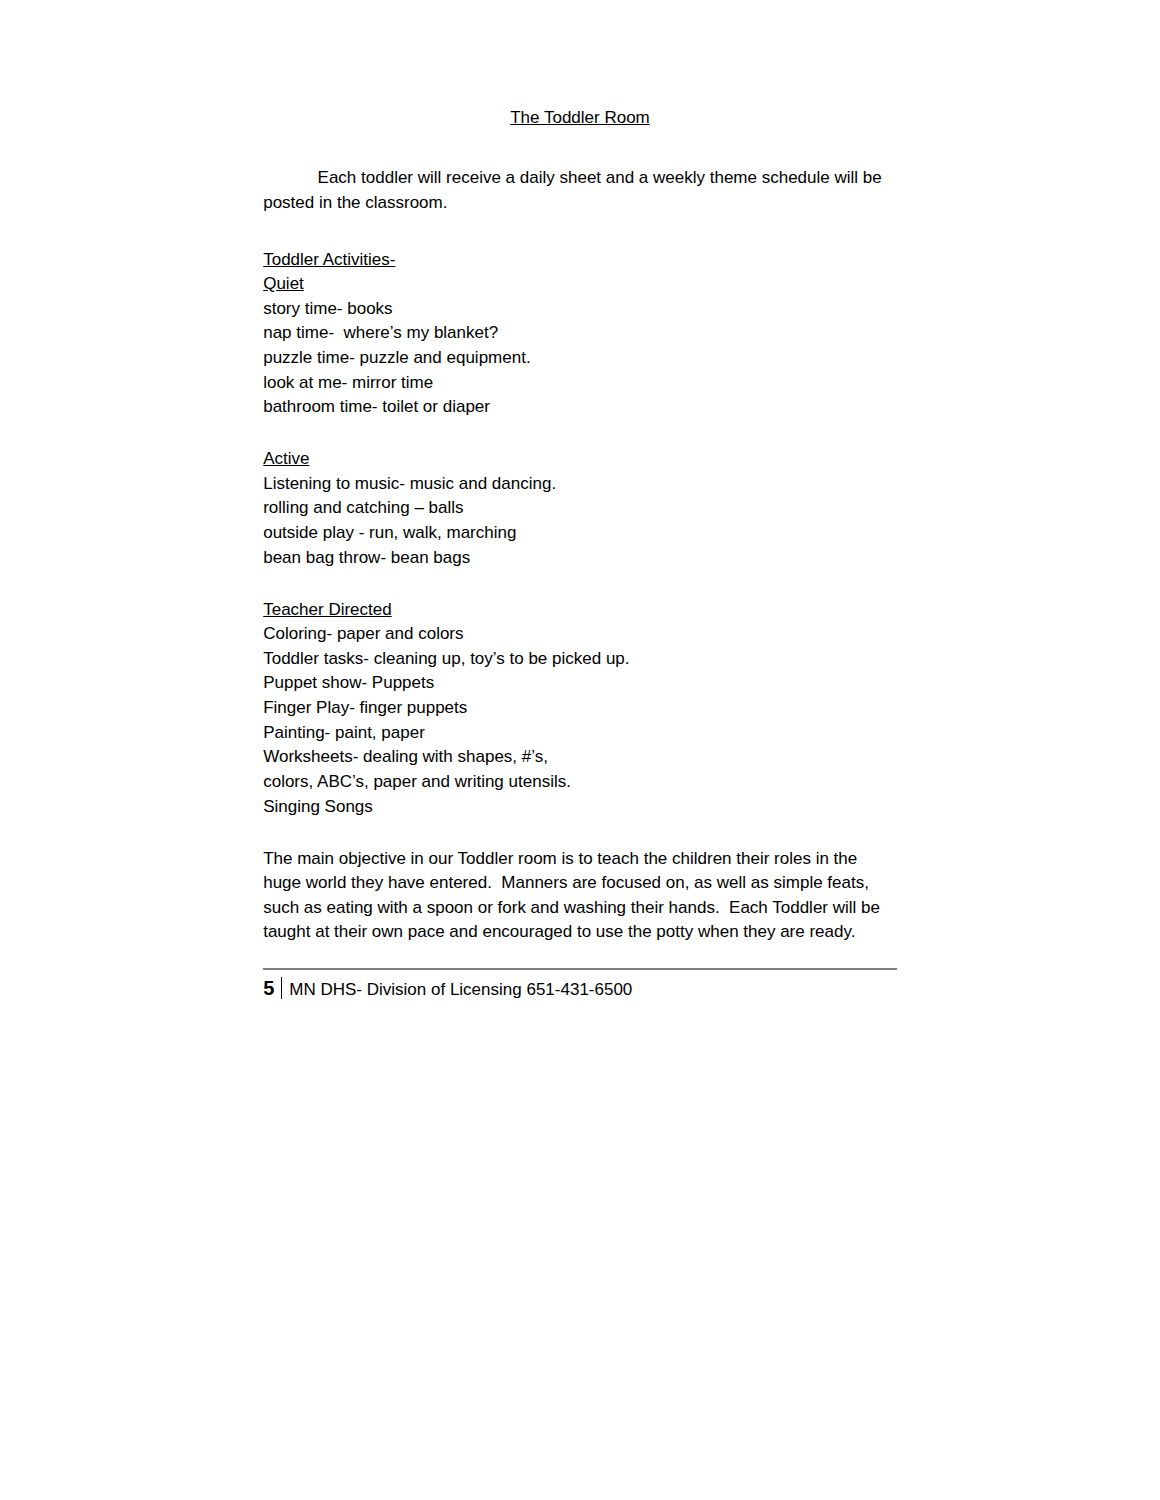The Toddler Room
Each toddler will receive a daily sheet and a weekly theme schedule will be posted in the classroom.
Toddler Activities-
Quiet
story time- books
nap time- where’s my blanket?
puzzle time- puzzle and equipment.
look at me- mirror time
bathroom time- toilet or diaper
Active
Listening to music- music and dancing.
rolling and catching – balls
outside play - run, walk, marching
bean bag throw- bean bags
Teacher Directed
Coloring- paper and colors
Toddler tasks- cleaning up, toy’s to be picked up.
Puppet show- Puppets
Finger Play- finger puppets
Painting- paint, paper
Worksheets- dealing with shapes, #’s,
colors, ABC’s, paper and writing utensils.
Singing Songs
The main objective in our Toddler room is to teach the children their roles in the huge world they have entered. Manners are focused on, as well as simple feats, such as eating with a spoon or fork and washing their hands. Each Toddler will be taught at their own pace and encouraged to use the potty when they are ready.
5 MN DHS- Division of Licensing 651-431-6500